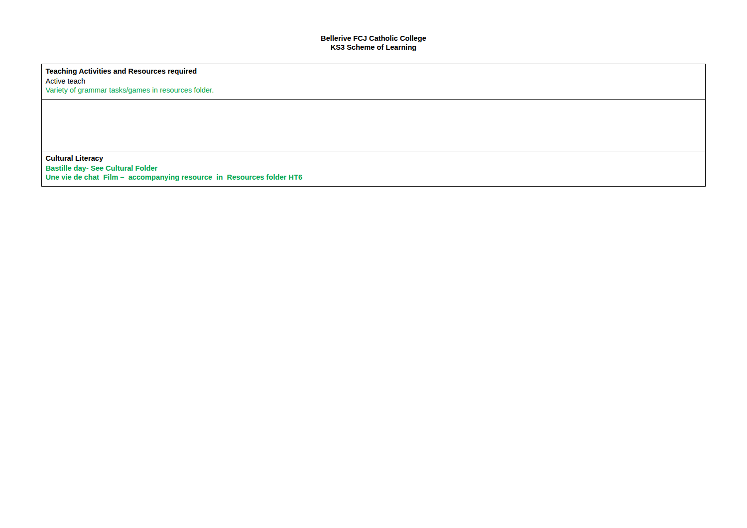Bellerive FCJ Catholic College KS3 Scheme of Learning
| Teaching Activities and Resources required Active teach Variety of grammar tasks/games in resources folder. |
| Cultural Literacy Bastille day- See Cultural Folder Une vie de chat Film – accompanying resource in Resources folder HT6 |